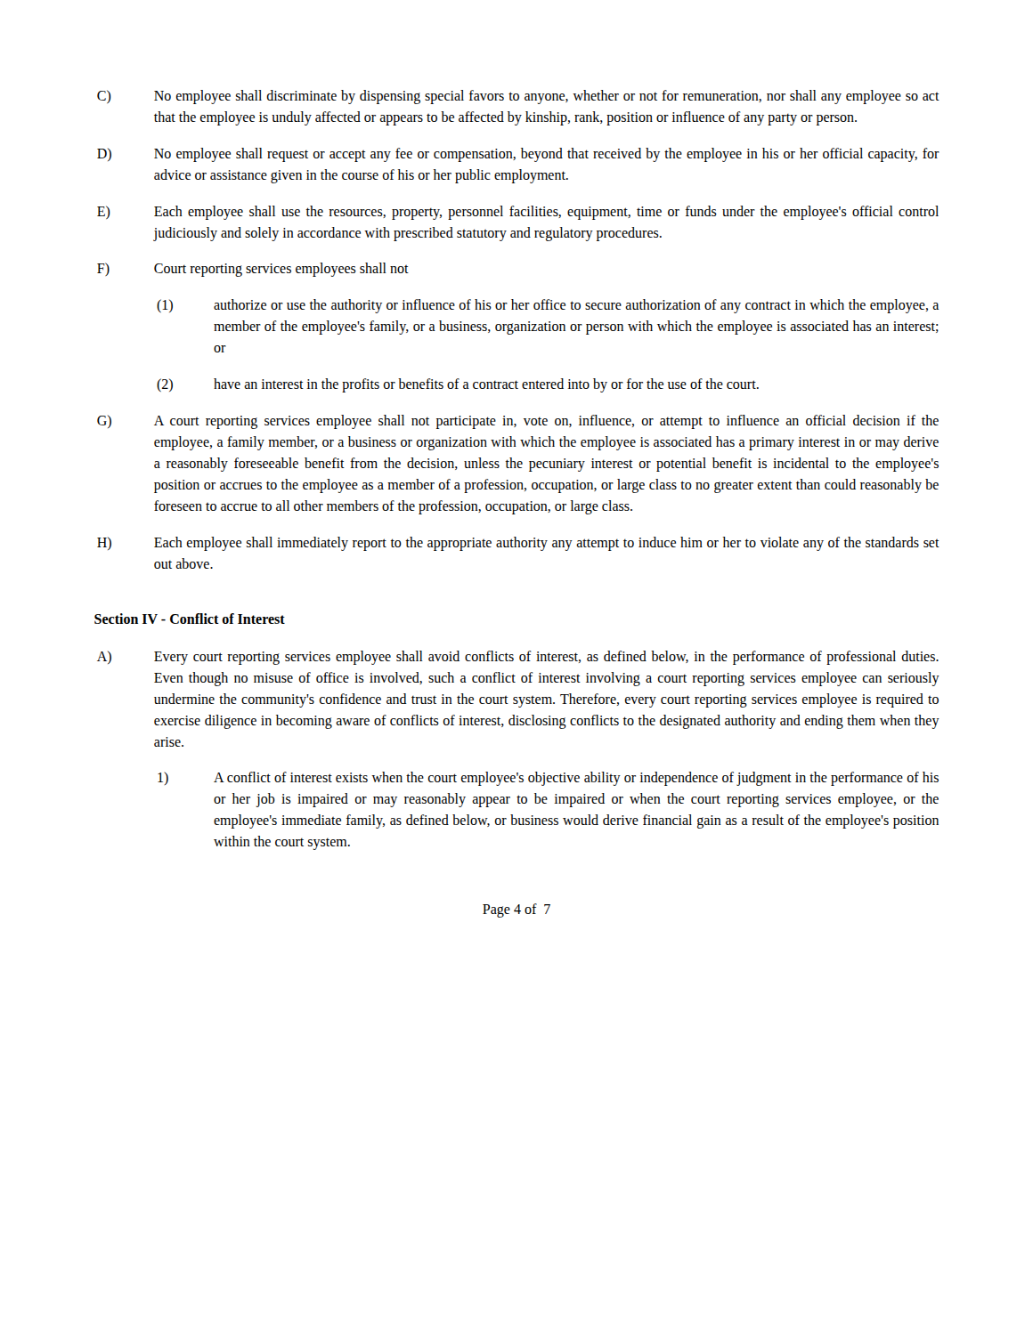C)
No employee shall discriminate by dispensing special favors to anyone, whether or not for remuneration, nor shall any employee so act that the employee is unduly affected or appears to be affected by kinship, rank, position or influence of any party or person.
D)
No employee shall request or accept any fee or compensation, beyond that received by the employee in his or her official capacity, for advice or assistance given in the course of his or her public employment.
E)
Each employee shall use the resources, property, personnel facilities, equipment, time or funds under the employee's official control judiciously and solely in accordance with prescribed statutory and regulatory procedures.
F)
Court reporting services employees shall not
(1)
authorize or use the authority or influence of his or her office to secure authorization of any contract in which the employee, a member of the employee's family, or a business, organization or person with which the employee is associated has an interest; or
(2)
have an interest in the profits or benefits of a contract entered into by or for the use of the court.
G)
A court reporting services employee shall not participate in, vote on, influence, or attempt to influence an official decision if the employee, a family member, or a business or organization with which the employee is associated has a primary interest in or may derive a reasonably foreseeable benefit from the decision, unless the pecuniary interest or potential benefit is incidental to the employee's position or accrues to the employee as a member of a profession, occupation, or large class to no greater extent than could reasonably be foreseen to accrue to all other members of the profession, occupation, or large class.
H)
Each employee shall immediately report to the appropriate authority any attempt to induce him or her to violate any of the standards set out above.
Section IV - Conflict of Interest
A)
Every court reporting services employee shall avoid conflicts of interest, as defined below, in the performance of professional duties. Even though no misuse of office is involved, such a conflict of interest involving a court reporting services employee can seriously undermine the community's confidence and trust in the court system. Therefore, every court reporting services employee is required to exercise diligence in becoming aware of conflicts of interest, disclosing conflicts to the designated authority and ending them when they arise.
1)
A conflict of interest exists when the court employee's objective ability or independence of judgment in the performance of his or her job is impaired or may reasonably appear to be impaired or when the court reporting services employee, or the employee's immediate family, as defined below, or business would derive financial gain as a result of the employee's position within the court system.
Page 4 of 7